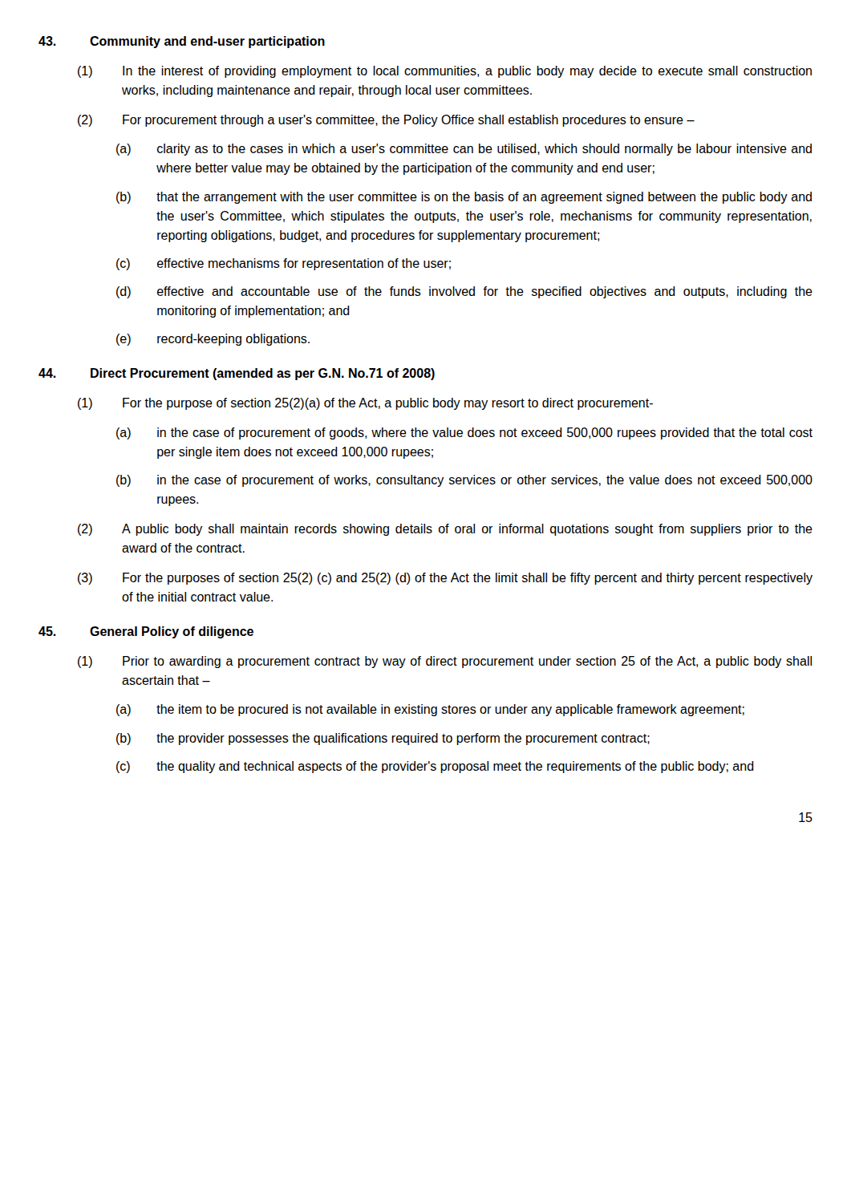43. Community and end-user participation
(1) In the interest of providing employment to local communities, a public body may decide to execute small construction works, including maintenance and repair, through local user committees.
(2) For procurement through a user's committee, the Policy Office shall establish procedures to ensure –
(a) clarity as to the cases in which a user's committee can be utilised, which should normally be labour intensive and where better value may be obtained by the participation of the community and end user;
(b) that the arrangement with the user committee is on the basis of an agreement signed between the public body and the user's Committee, which stipulates the outputs, the user's role, mechanisms for community representation, reporting obligations, budget, and procedures for supplementary procurement;
(c) effective mechanisms for representation of the user;
(d) effective and accountable use of the funds involved for the specified objectives and outputs, including the monitoring of implementation; and
(e) record-keeping obligations.
44. Direct Procurement (amended as per G.N. No.71 of 2008)
(1) For the purpose of section 25(2)(a) of the Act, a public body may resort to direct procurement-
(a) in the case of procurement of goods, where the value does not exceed 500,000 rupees provided that the total cost per single item does not exceed 100,000 rupees;
(b) in the case of procurement of works, consultancy services or other services, the value does not exceed 500,000 rupees.
(2) A public body shall maintain records showing details of oral or informal quotations sought from suppliers prior to the award of the contract.
(3) For the purposes of section 25(2) (c) and 25(2) (d) of the Act the limit shall be fifty percent and thirty percent respectively of the initial contract value.
45. General Policy of diligence
(1) Prior to awarding a procurement contract by way of direct procurement under section 25 of the Act, a public body shall ascertain that –
(a) the item to be procured is not available in existing stores or under any applicable framework agreement;
(b) the provider possesses the qualifications required to perform the procurement contract;
(c) the quality and technical aspects of the provider's proposal meet the requirements of the public body; and
15